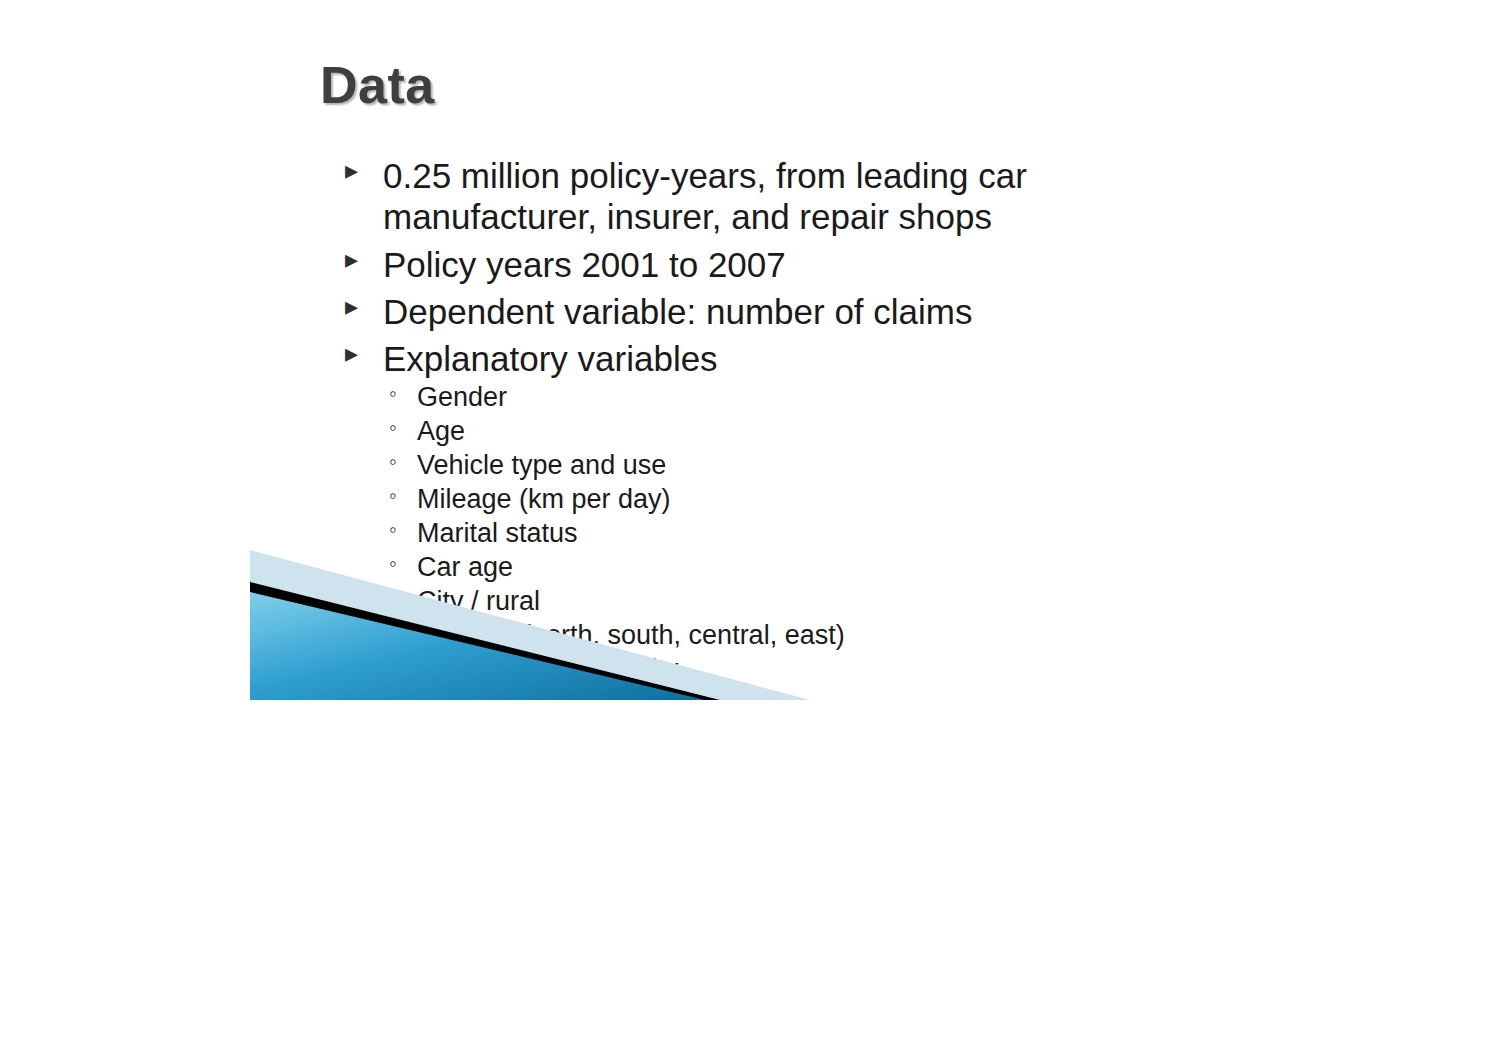Data
0.25 million policy-years, from leading car manufacturer, insurer, and repair shops
Policy years 2001 to 2007
Dependent variable: number of claims
Explanatory variables
Gender
Age
Vehicle type and use
Mileage (km per day)
Marital status
Car age
City / rural
Territory (north, south, central, east)
Engine cubic capacity